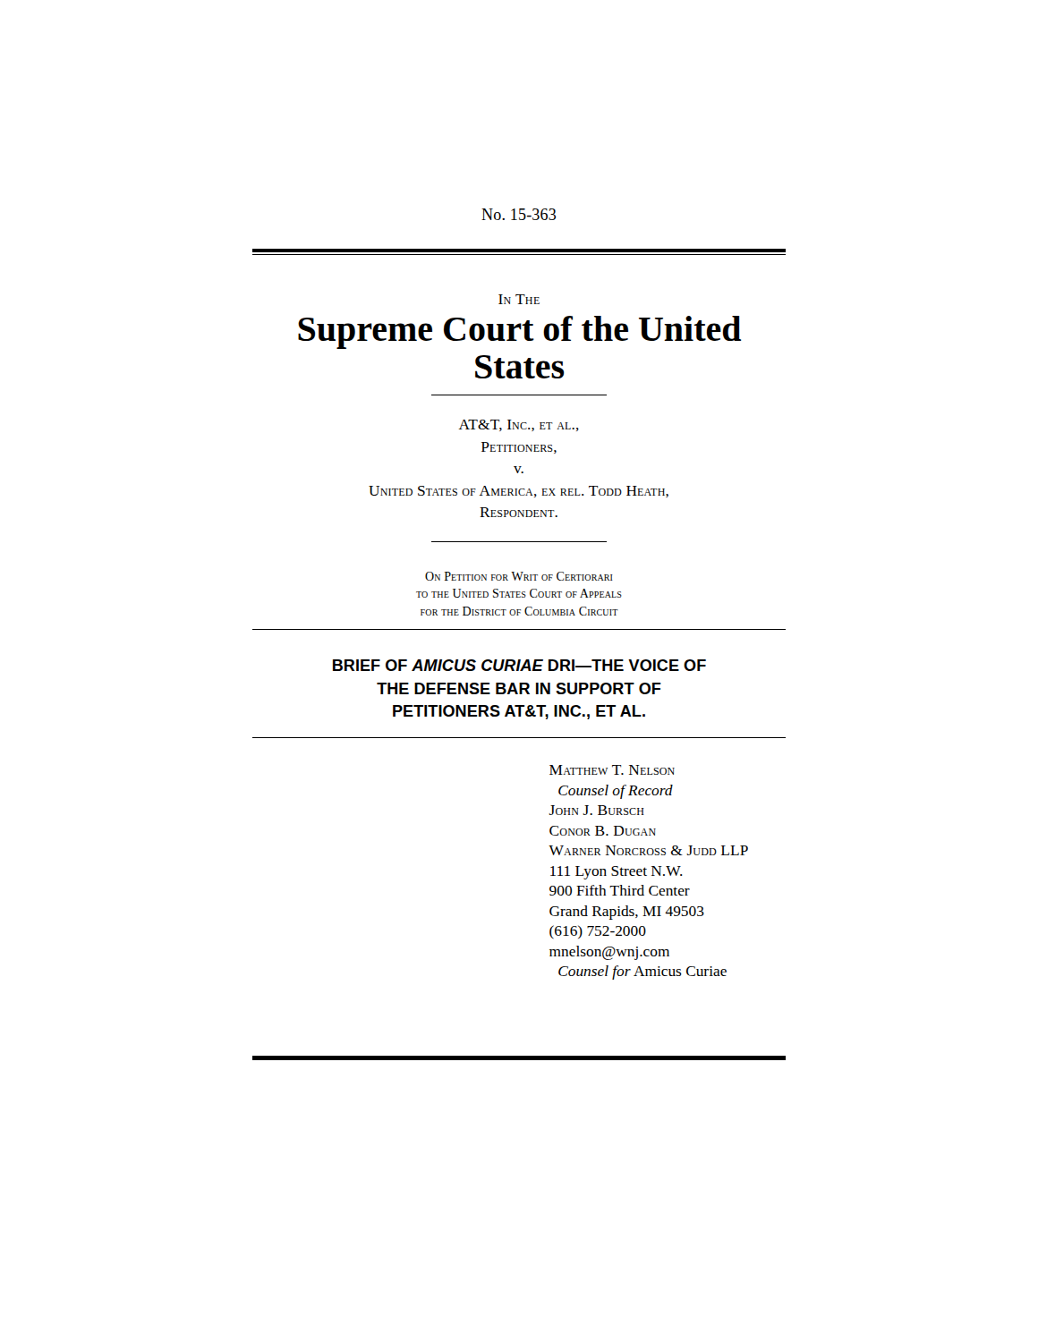No. 15-363
In The
Supreme Court of the United States
AT&T, Inc., et al.,
Petitioners,
v.
United States of America, ex rel. Todd Heath,
Respondent.
On Petition for Writ of Certiorari
to the United States Court of Appeals
for the District of Columbia Circuit
BRIEF OF AMICUS CURIAE DRI—THE VOICE OF
THE DEFENSE BAR IN SUPPORT OF
PETITIONERS AT&T, INC., ET AL.
Matthew T. Nelson
Counsel of Record John J. Bursch
Conor B. Dugan
Warner Norcross & Judd LLP
111 Lyon Street N.W.
900 Fifth Third Center
Grand Rapids, MI 49503
(616) 752-2000
mnelson@wnj.com
Counsel for Amicus Curiae